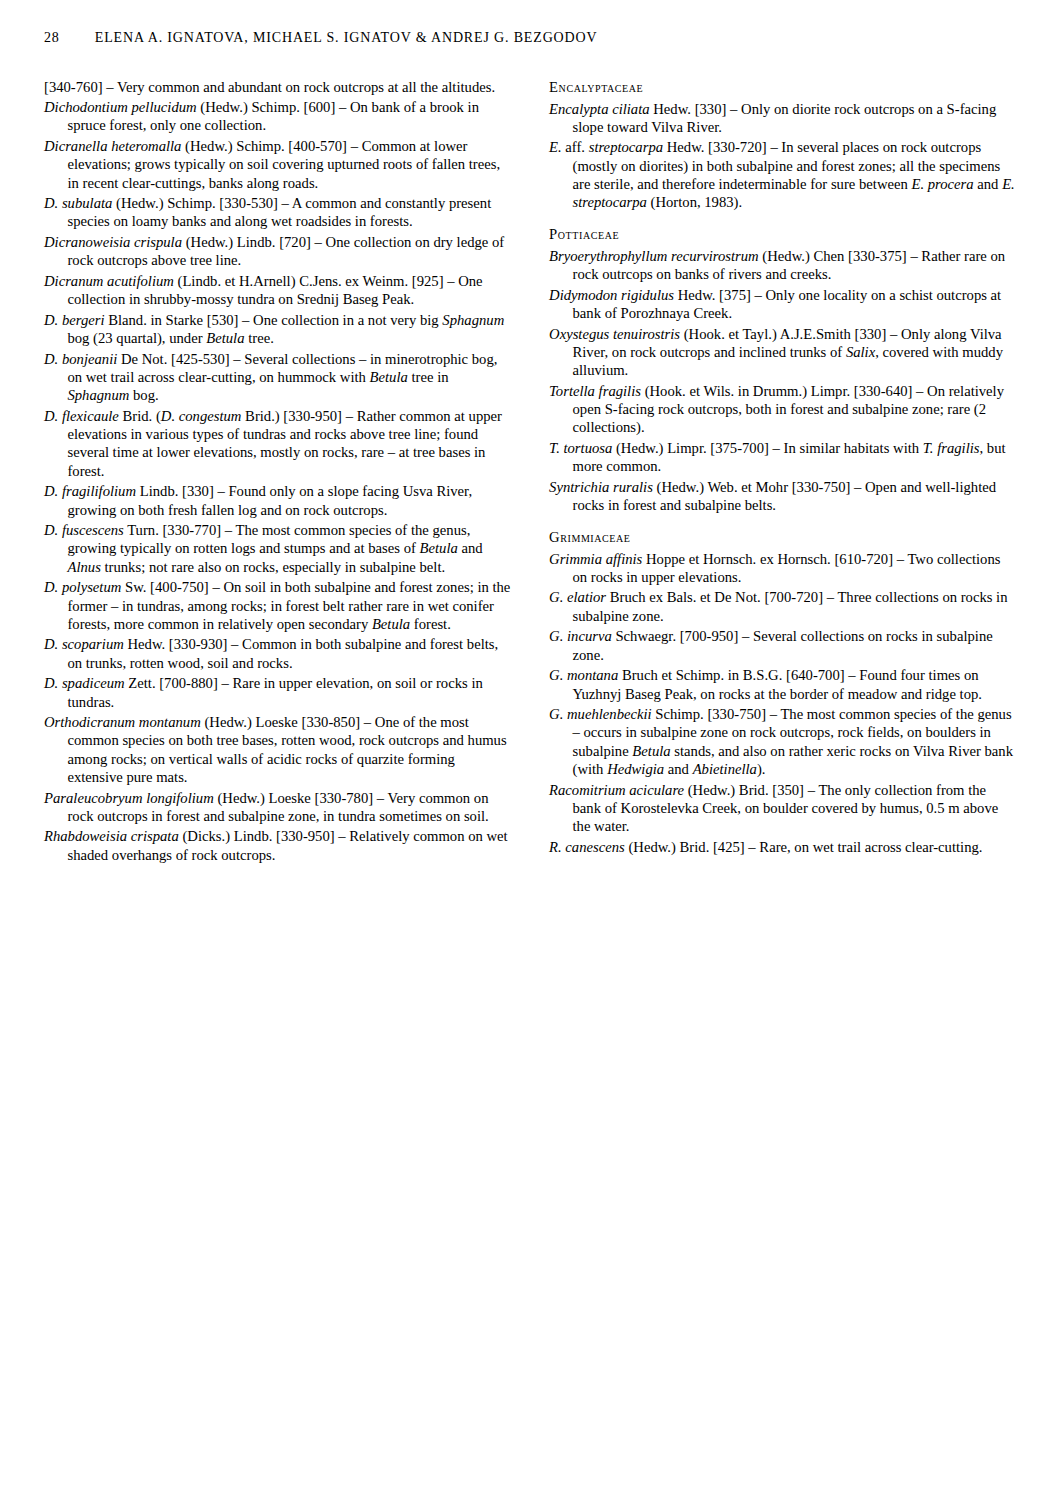28 ELENA A. IGNATOVA, MICHAEL S. IGNATOV & ANDREJ G. BEZGODOV
[340-760] – Very common and abundant on rock outcrops at all the altitudes.
Dichodontium pellucidum (Hedw.) Schimp. [600] – On bank of a brook in spruce forest, only one collection.
Dicranella heteromalla (Hedw.) Schimp. [400-570] – Common at lower elevations; grows typically on soil covering upturned roots of fallen trees, in recent clear-cuttings, banks along roads.
D. subulata (Hedw.) Schimp. [330-530] – A common and constantly present species on loamy banks and along wet roadsides in forests.
Dicranoweisia crispula (Hedw.) Lindb. [720] – One collection on dry ledge of rock outcrops above tree line.
Dicranum acutifolium (Lindb. et H.Arnell) C.Jens. ex Weinm. [925] – One collection in shrubby-mossy tundra on Srednij Baseg Peak.
D. bergeri Bland. in Starke [530] – One collection in a not very big Sphagnum bog (23 quartal), under Betula tree.
D. bonjeanii De Not. [425-530] – Several collections – in minerotrophic bog, on wet trail across clear-cutting, on hummock with Betula tree in Sphagnum bog.
D. flexicaule Brid. (D. congestum Brid.) [330-950] – Rather common at upper elevations in various types of tundras and rocks above tree line; found several time at lower elevations, mostly on rocks, rare – at tree bases in forest.
D. fragilifolium Lindb. [330] – Found only on a slope facing Usva River, growing on both fresh fallen log and on rock outcrops.
D. fuscescens Turn. [330-770] – The most common species of the genus, growing typically on rotten logs and stumps and at bases of Betula and Alnus trunks; not rare also on rocks, especially in subalpine belt.
D. polysetum Sw. [400-750] – On soil in both subalpine and forest zones; in the former – in tundras, among rocks; in forest belt rather rare in wet conifer forests, more common in relatively open secondary Betula forest.
D. scoparium Hedw. [330-930] – Common in both subalpine and forest belts, on trunks, rotten wood, soil and rocks.
D. spadiceum Zett. [700-880] – Rare in upper elevation, on soil or rocks in tundras.
Orthodicranum montanum (Hedw.) Loeske [330-850] – One of the most common species on both tree bases, rotten wood, rock outcrops and humus among rocks; on vertical walls of acidic rocks of quarzite forming extensive pure mats.
Paraleucobryum longifolium (Hedw.) Loeske [330-780] – Very common on rock outcrops in forest and subalpine zone, in tundra sometimes on soil.
Rhabdoweisia crispata (Dicks.) Lindb. [330-950] – Relatively common on wet shaded overhangs of rock outcrops.
Encalyptaceae
Encalypta ciliata Hedw. [330] – Only on diorite rock outcrops on a S-facing slope toward Vilva River.
E. aff. streptocarpa Hedw. [330-720] – In several places on rock outcrops (mostly on diorites) in both subalpine and forest zones; all the specimens are sterile, and therefore indeterminable for sure between E. procera and E. streptocarpa (Horton, 1983).
Pottiaceae
Bryoerythrophyllum recurvirostrum (Hedw.) Chen [330-375] – Rather rare on rock outrcops on banks of rivers and creeks.
Didymodon rigidulus Hedw. [375] – Only one locality on a schist outcrops at bank of Porozhnaya Creek.
Oxystegus tenuirostris (Hook. et Tayl.) A.J.E.Smith [330] – Only along Vilva River, on rock outcrops and inclined trunks of Salix, covered with muddy alluvium.
Tortella fragilis (Hook. et Wils. in Drumm.) Limpr. [330-640] – On relatively open S-facing rock outcrops, both in forest and subalpine zone; rare (2 collections).
T. tortuosa (Hedw.) Limpr. [375-700] – In similar habitats with T. fragilis, but more common.
Syntrichia ruralis (Hedw.) Web. et Mohr [330-750] – Open and well-lighted rocks in forest and subalpine belts.
Grimmiaceae
Grimmia affinis Hoppe et Hornsch. ex Hornsch. [610-720] – Two collections on rocks in upper elevations.
G. elatior Bruch ex Bals. et De Not. [700-720] – Three collections on rocks in subalpine zone.
G. incurva Schwaegr. [700-950] – Several collections on rocks in subalpine zone.
G. montana Bruch et Schimp. in B.S.G. [640-700] – Found four times on Yuzhnyj Baseg Peak, on rocks at the border of meadow and ridge top.
G. muehlenbeckii Schimp. [330-750] – The most common species of the genus – occurs in subalpine zone on rock outcrops, rock fields, on boulders in subalpine Betula stands, and also on rather xeric rocks on Vilva River bank (with Hedwigia and Abietinella).
Racomitrium aciculare (Hedw.) Brid. [350] – The only collection from the bank of Korostelevka Creek, on boulder covered by humus, 0.5 m above the water.
R. canescens (Hedw.) Brid. [425] – Rare, on wet trail across clear-cutting.